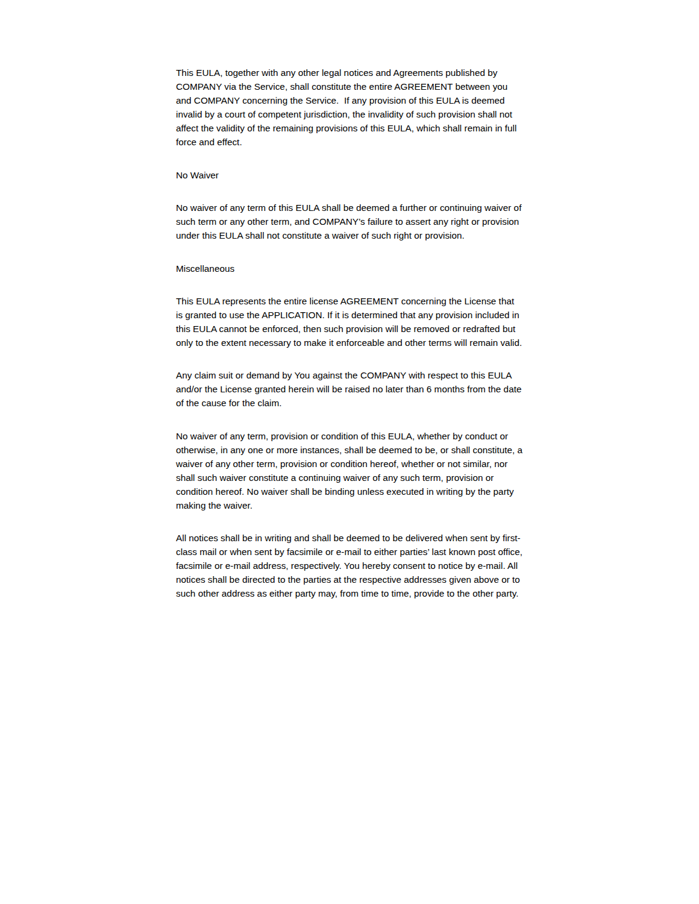This EULA, together with any other legal notices and Agreements published by COMPANY via the Service, shall constitute the entire AGREEMENT between you and COMPANY concerning the Service. If any provision of this EULA is deemed invalid by a court of competent jurisdiction, the invalidity of such provision shall not affect the validity of the remaining provisions of this EULA, which shall remain in full force and effect.
No Waiver
No waiver of any term of this EULA shall be deemed a further or continuing waiver of such term or any other term, and COMPANY’s failure to assert any right or provision under this EULA shall not constitute a waiver of such right or provision.
Miscellaneous
This EULA represents the entire license AGREEMENT concerning the License that is granted to use the APPLICATION. If it is determined that any provision included in this EULA cannot be enforced, then such provision will be removed or redrafted but only to the extent necessary to make it enforceable and other terms will remain valid.
Any claim suit or demand by You against the COMPANY with respect to this EULA and/or the License granted herein will be raised no later than 6 months from the date of the cause for the claim.
No waiver of any term, provision or condition of this EULA, whether by conduct or otherwise, in any one or more instances, shall be deemed to be, or shall constitute, a waiver of any other term, provision or condition hereof, whether or not similar, nor shall such waiver constitute a continuing waiver of any such term, provision or condition hereof. No waiver shall be binding unless executed in writing by the party making the waiver.
All notices shall be in writing and shall be deemed to be delivered when sent by first-class mail or when sent by facsimile or e-mail to either parties’ last known post office, facsimile or e-mail address, respectively. You hereby consent to notice by e-mail. All notices shall be directed to the parties at the respective addresses given above or to such other address as either party may, from time to time, provide to the other party.